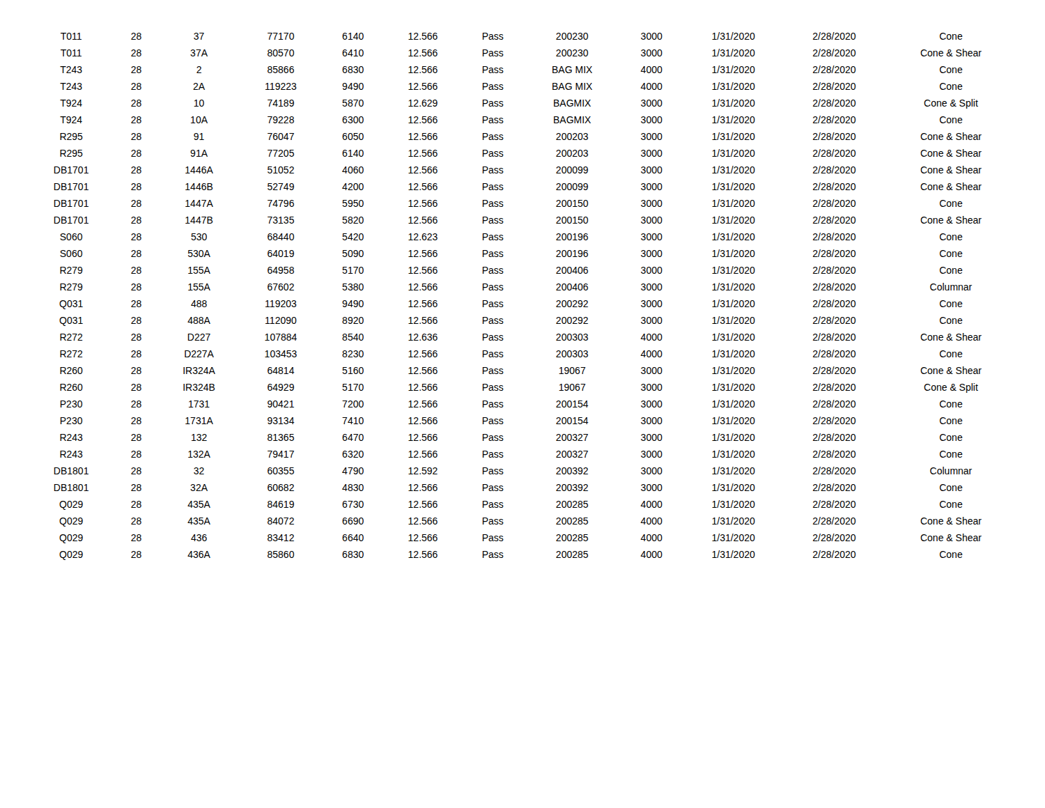| T011 | 28 | 37 | 77170 | 6140 | 12.566 | Pass | 200230 | 3000 | 1/31/2020 | 2/28/2020 | Cone |
| T011 | 28 | 37A | 80570 | 6410 | 12.566 | Pass | 200230 | 3000 | 1/31/2020 | 2/28/2020 | Cone & Shear |
| T243 | 28 | 2 | 85866 | 6830 | 12.566 | Pass | BAG MIX | 4000 | 1/31/2020 | 2/28/2020 | Cone |
| T243 | 28 | 2A | 119223 | 9490 | 12.566 | Pass | BAG MIX | 4000 | 1/31/2020 | 2/28/2020 | Cone |
| T924 | 28 | 10 | 74189 | 5870 | 12.629 | Pass | BAGMIX | 3000 | 1/31/2020 | 2/28/2020 | Cone & Split |
| T924 | 28 | 10A | 79228 | 6300 | 12.566 | Pass | BAGMIX | 3000 | 1/31/2020 | 2/28/2020 | Cone |
| R295 | 28 | 91 | 76047 | 6050 | 12.566 | Pass | 200203 | 3000 | 1/31/2020 | 2/28/2020 | Cone & Shear |
| R295 | 28 | 91A | 77205 | 6140 | 12.566 | Pass | 200203 | 3000 | 1/31/2020 | 2/28/2020 | Cone & Shear |
| DB1701 | 28 | 1446A | 51052 | 4060 | 12.566 | Pass | 200099 | 3000 | 1/31/2020 | 2/28/2020 | Cone & Shear |
| DB1701 | 28 | 1446B | 52749 | 4200 | 12.566 | Pass | 200099 | 3000 | 1/31/2020 | 2/28/2020 | Cone & Shear |
| DB1701 | 28 | 1447A | 74796 | 5950 | 12.566 | Pass | 200150 | 3000 | 1/31/2020 | 2/28/2020 | Cone |
| DB1701 | 28 | 1447B | 73135 | 5820 | 12.566 | Pass | 200150 | 3000 | 1/31/2020 | 2/28/2020 | Cone & Shear |
| S060 | 28 | 530 | 68440 | 5420 | 12.623 | Pass | 200196 | 3000 | 1/31/2020 | 2/28/2020 | Cone |
| S060 | 28 | 530A | 64019 | 5090 | 12.566 | Pass | 200196 | 3000 | 1/31/2020 | 2/28/2020 | Cone |
| R279 | 28 | 155A | 64958 | 5170 | 12.566 | Pass | 200406 | 3000 | 1/31/2020 | 2/28/2020 | Cone |
| R279 | 28 | 155A | 67602 | 5380 | 12.566 | Pass | 200406 | 3000 | 1/31/2020 | 2/28/2020 | Columnar |
| Q031 | 28 | 488 | 119203 | 9490 | 12.566 | Pass | 200292 | 3000 | 1/31/2020 | 2/28/2020 | Cone |
| Q031 | 28 | 488A | 112090 | 8920 | 12.566 | Pass | 200292 | 3000 | 1/31/2020 | 2/28/2020 | Cone |
| R272 | 28 | D227 | 107884 | 8540 | 12.636 | Pass | 200303 | 4000 | 1/31/2020 | 2/28/2020 | Cone & Shear |
| R272 | 28 | D227A | 103453 | 8230 | 12.566 | Pass | 200303 | 4000 | 1/31/2020 | 2/28/2020 | Cone |
| R260 | 28 | IR324A | 64814 | 5160 | 12.566 | Pass | 19067 | 3000 | 1/31/2020 | 2/28/2020 | Cone & Shear |
| R260 | 28 | IR324B | 64929 | 5170 | 12.566 | Pass | 19067 | 3000 | 1/31/2020 | 2/28/2020 | Cone & Split |
| P230 | 28 | 1731 | 90421 | 7200 | 12.566 | Pass | 200154 | 3000 | 1/31/2020 | 2/28/2020 | Cone |
| P230 | 28 | 1731A | 93134 | 7410 | 12.566 | Pass | 200154 | 3000 | 1/31/2020 | 2/28/2020 | Cone |
| R243 | 28 | 132 | 81365 | 6470 | 12.566 | Pass | 200327 | 3000 | 1/31/2020 | 2/28/2020 | Cone |
| R243 | 28 | 132A | 79417 | 6320 | 12.566 | Pass | 200327 | 3000 | 1/31/2020 | 2/28/2020 | Cone |
| DB1801 | 28 | 32 | 60355 | 4790 | 12.592 | Pass | 200392 | 3000 | 1/31/2020 | 2/28/2020 | Columnar |
| DB1801 | 28 | 32A | 60682 | 4830 | 12.566 | Pass | 200392 | 3000 | 1/31/2020 | 2/28/2020 | Cone |
| Q029 | 28 | 435A | 84619 | 6730 | 12.566 | Pass | 200285 | 4000 | 1/31/2020 | 2/28/2020 | Cone |
| Q029 | 28 | 435A | 84072 | 6690 | 12.566 | Pass | 200285 | 4000 | 1/31/2020 | 2/28/2020 | Cone & Shear |
| Q029 | 28 | 436 | 83412 | 6640 | 12.566 | Pass | 200285 | 4000 | 1/31/2020 | 2/28/2020 | Cone & Shear |
| Q029 | 28 | 436A | 85860 | 6830 | 12.566 | Pass | 200285 | 4000 | 1/31/2020 | 2/28/2020 | Cone |